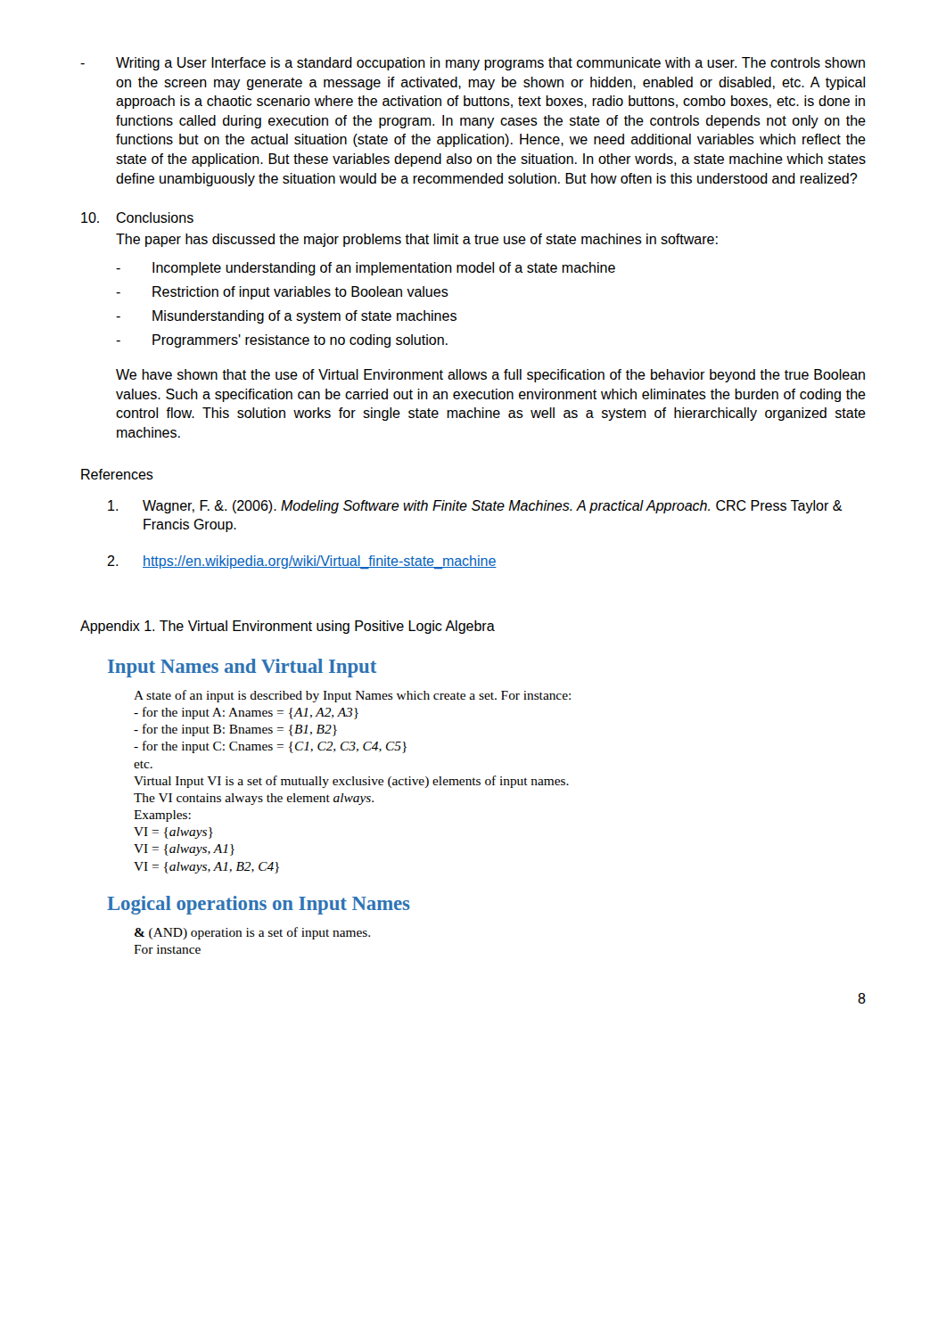Writing a User Interface is a standard occupation in many programs that communicate with a user. The controls shown on the screen may generate a message if activated, may be shown or hidden, enabled or disabled, etc. A typical approach is a chaotic scenario where the activation of buttons, text boxes, radio buttons, combo boxes, etc. is done in functions called during execution of the program. In many cases the state of the controls depends not only on the functions but on the actual situation (state of the application). Hence, we need additional variables which reflect the state of the application. But these variables depend also on the situation. In other words, a state machine which states define unambiguously the situation would be a recommended solution. But how often is this understood and realized?
10. Conclusions
The paper has discussed the major problems that limit a true use of state machines in software:
Incomplete understanding of an implementation model of a state machine
Restriction of input variables to Boolean values
Misunderstanding of a system of state machines
Programmers' resistance to no coding solution.
We have shown that the use of Virtual Environment allows a full specification of the behavior beyond the true Boolean values. Such a specification can be carried out in an execution environment which eliminates the burden of coding the control flow. This solution works for single state machine as well as a system of hierarchically organized state machines.
References
1. Wagner, F. &. (2006). Modeling Software with Finite State Machines. A practical Approach. CRC Press Taylor & Francis Group.
2. https://en.wikipedia.org/wiki/Virtual_finite-state_machine
Appendix 1. The Virtual Environment using Positive Logic Algebra
Input Names and Virtual Input
A state of an input is described by Input Names which create a set. For instance:
- for the input A: Anames = {A1, A2, A3}
- for the input B: Bnames = {B1, B2}
- for the input C: Cnames = {C1, C2, C3, C4, C5}
etc.
Virtual Input VI is a set of mutually exclusive (active) elements of input names.
The VI contains always the element always.
Examples:
VI = {always}
VI = {always, A1}
VI = {always, A1, B2, C4}
Logical operations on Input Names
& (AND) operation is a set of input names.
For instance
8